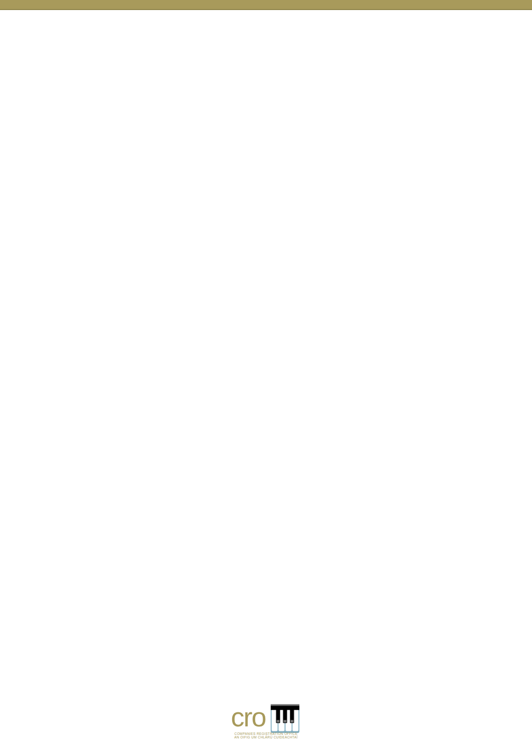cro 🎹
Companies Registration Office An Oifig um Chlárú Cuideachtaí